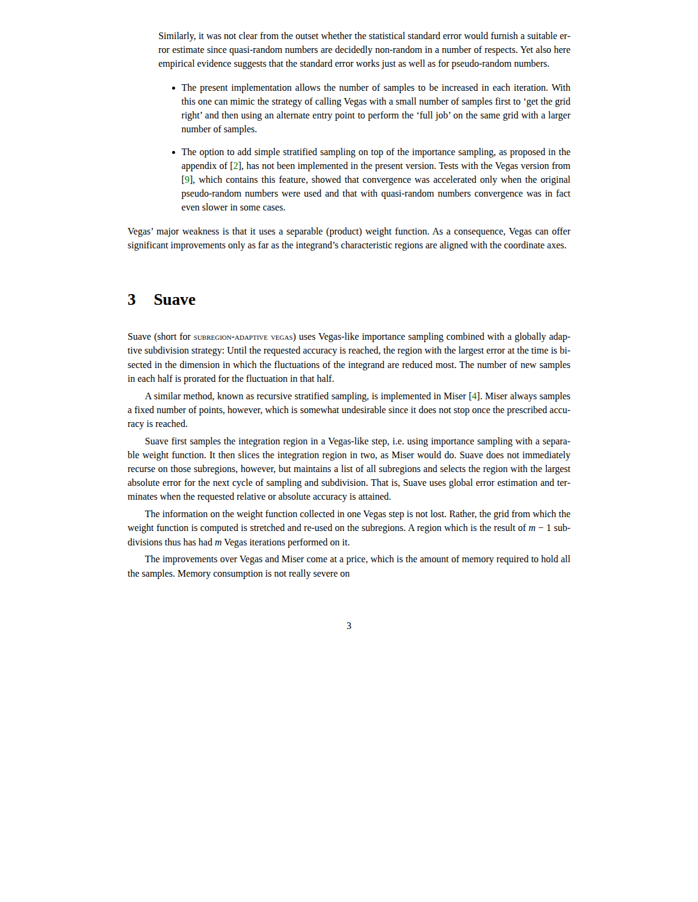Similarly, it was not clear from the outset whether the statistical standard error would furnish a suitable error estimate since quasi-random numbers are decidedly non-random in a number of respects. Yet also here empirical evidence suggests that the standard error works just as well as for pseudo-random numbers.
The present implementation allows the number of samples to be increased in each iteration. With this one can mimic the strategy of calling Vegas with a small number of samples first to ‘get the grid right’ and then using an alternate entry point to perform the ‘full job’ on the same grid with a larger number of samples.
The option to add simple stratified sampling on top of the importance sampling, as proposed in the appendix of [2], has not been implemented in the present version. Tests with the Vegas version from [9], which contains this feature, showed that convergence was accelerated only when the original pseudo-random numbers were used and that with quasi-random numbers convergence was in fact even slower in some cases.
Vegas’ major weakness is that it uses a separable (product) weight function. As a consequence, Vegas can offer significant improvements only as far as the integrand’s characteristic regions are aligned with the coordinate axes.
3 Suave
Suave (short for subregion-adaptive vegas) uses Vegas-like importance sampling combined with a globally adaptive subdivision strategy: Until the requested accuracy is reached, the region with the largest error at the time is bisected in the dimension in which the fluctuations of the integrand are reduced most. The number of new samples in each half is prorated for the fluctuation in that half.
A similar method, known as recursive stratified sampling, is implemented in Miser [4]. Miser always samples a fixed number of points, however, which is somewhat undesirable since it does not stop once the prescribed accuracy is reached.
Suave first samples the integration region in a Vegas-like step, i.e. using importance sampling with a separable weight function. It then slices the integration region in two, as Miser would do. Suave does not immediately recurse on those subregions, however, but maintains a list of all subregions and selects the region with the largest absolute error for the next cycle of sampling and subdivision. That is, Suave uses global error estimation and terminates when the requested relative or absolute accuracy is attained.
The information on the weight function collected in one Vegas step is not lost. Rather, the grid from which the weight function is computed is stretched and re-used on the subregions. A region which is the result of m − 1 subdivisions thus has had m Vegas iterations performed on it.
The improvements over Vegas and Miser come at a price, which is the amount of memory required to hold all the samples. Memory consumption is not really severe on
3